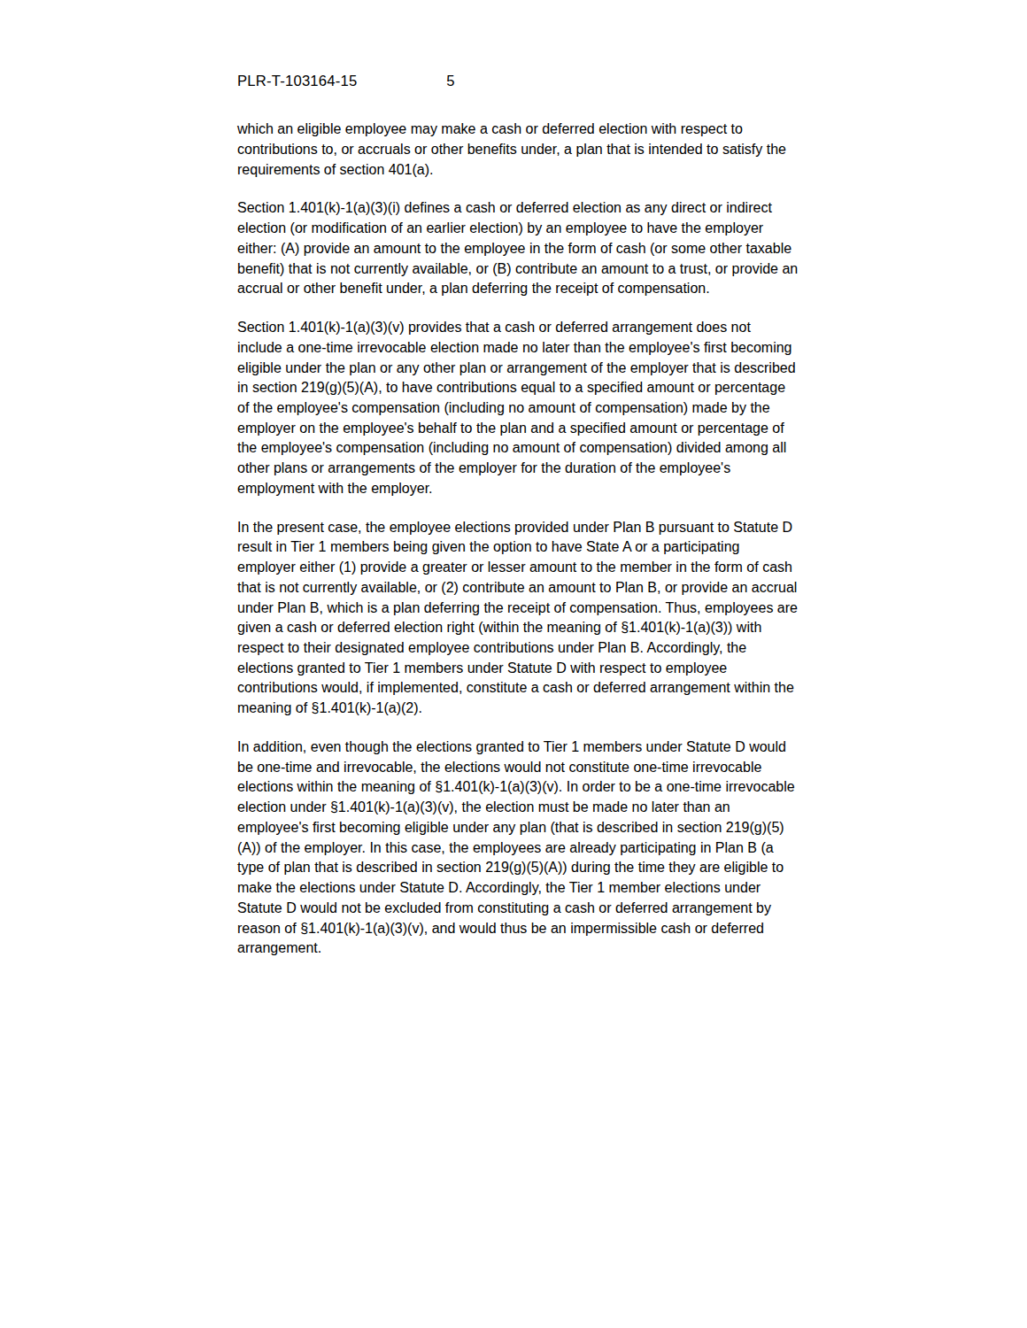PLR-T-103164-15 5
which an eligible employee may make a cash or deferred election with respect to contributions to, or accruals or other benefits under, a plan that is intended to satisfy the requirements of section 401(a).
Section 1.401(k)-1(a)(3)(i) defines a cash or deferred election as any direct or indirect election (or modification of an earlier election) by an employee to have the employer either: (A) provide an amount to the employee in the form of cash (or some other taxable benefit) that is not currently available, or (B) contribute an amount to a trust, or provide an accrual or other benefit under, a plan deferring the receipt of compensation.
Section 1.401(k)-1(a)(3)(v) provides that a cash or deferred arrangement does not include a one-time irrevocable election made no later than the employee's first becoming eligible under the plan or any other plan or arrangement of the employer that is described in section 219(g)(5)(A), to have contributions equal to a specified amount or percentage of the employee's compensation (including no amount of compensation) made by the employer on the employee's behalf to the plan and a specified amount or percentage of the employee's compensation (including no amount of compensation) divided among all other plans or arrangements of the employer for the duration of the employee's employment with the employer.
In the present case, the employee elections provided under Plan B pursuant to Statute D result in Tier 1 members being given the option to have State A or a participating employer either (1) provide a greater or lesser amount to the member in the form of cash that is not currently available, or (2) contribute an amount to Plan B, or provide an accrual under Plan B, which is a plan deferring the receipt of compensation. Thus, employees are given a cash or deferred election right (within the meaning of §1.401(k)-1(a)(3)) with respect to their designated employee contributions under Plan B. Accordingly, the elections granted to Tier 1 members under Statute D with respect to employee contributions would, if implemented, constitute a cash or deferred arrangement within the meaning of §1.401(k)-1(a)(2).
In addition, even though the elections granted to Tier 1 members under Statute D would be one-time and irrevocable, the elections would not constitute one-time irrevocable elections within the meaning of §1.401(k)-1(a)(3)(v). In order to be a one-time irrevocable election under §1.401(k)-1(a)(3)(v), the election must be made no later than an employee's first becoming eligible under any plan (that is described in section 219(g)(5)(A)) of the employer. In this case, the employees are already participating in Plan B (a type of plan that is described in section 219(g)(5)(A)) during the time they are eligible to make the elections under Statute D. Accordingly, the Tier 1 member elections under Statute D would not be excluded from constituting a cash or deferred arrangement by reason of §1.401(k)-1(a)(3)(v), and would thus be an impermissible cash or deferred arrangement.